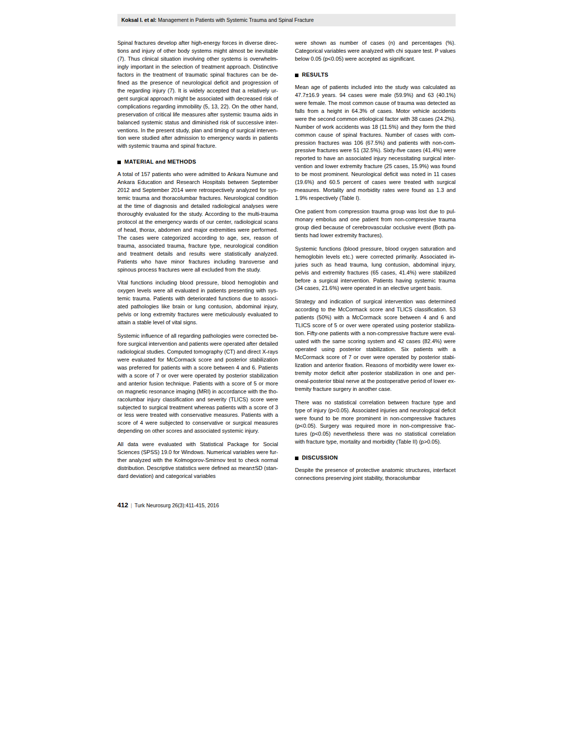Koksal I. et al: Management in Patients with Systemic Trauma and Spinal Fracture
Spinal fractures develop after high-energy forces in diverse directions and injury of other body systems might almost be inevitable (7). Thus clinical situation involving other systems is overwhelmingly important in the selection of treatment approach. Distinctive factors in the treatment of traumatic spinal fractures can be defined as the presence of neurological deficit and progression of the regarding injury (7). It is widely accepted that a relatively urgent surgical approach might be associated with decreased risk of complications regarding immobility (5, 13, 22). On the other hand, preservation of critical life measures after systemic trauma aids in balanced systemic status and diminished risk of successive interventions. In the present study, plan and timing of surgical intervention were studied after admission to emergency wards in patients with systemic trauma and spinal fracture.
MATERIAL and METHODS
A total of 157 patients who were admitted to Ankara Numune and Ankara Education and Research Hospitals between September 2012 and September 2014 were retrospectively analyzed for systemic trauma and thoracolumbar fractures. Neurological condition at the time of diagnosis and detailed radiological analyses were thoroughly evaluated for the study. According to the multi-trauma protocol at the emergency wards of our center, radiological scans of head, thorax, abdomen and major extremities were performed. The cases were categorized according to age, sex, reason of trauma, associated trauma, fracture type, neurological condition and treatment details and results were statistically analyzed. Patients who have minor fractures including transverse and spinous process fractures were all excluded from the study.
Vital functions including blood pressure, blood hemoglobin and oxygen levels were all evaluated in patients presenting with systemic trauma. Patients with deteriorated functions due to associated pathologies like brain or lung contusion, abdominal injury, pelvis or long extremity fractures were meticulously evaluated to attain a stable level of vital signs.
Systemic influence of all regarding pathologies were corrected before surgical intervention and patients were operated after detailed radiological studies. Computed tomography (CT) and direct X-rays were evaluated for McCormack score and posterior stabilization was preferred for patients with a score between 4 and 6. Patients with a score of 7 or over were operated by posterior stabilization and anterior fusion technique. Patients with a score of 5 or more on magnetic resonance imaging (MRI) in accordance with the thoracolumbar injury classification and severity (TLICS) score were subjected to surgical treatment whereas patients with a score of 3 or less were treated with conservative measures. Patients with a score of 4 were subjected to conservative or surgical measures depending on other scores and associated systemic injury.
All data were evaluated with Statistical Package for Social Sciences (SPSS) 19.0 for Windows. Numerical variables were further analyzed with the Kolmogorov-Smirnov test to check normal distribution. Descriptive statistics were defined as mean±SD (standard deviation) and categorical variables
were shown as number of cases (n) and percentages (%). Categorical variables were analyzed with chi square test. P values below 0.05 (p<0.05) were accepted as significant.
RESULTS
Mean age of patients included into the study was calculated as 47.7±16.9 years. 94 cases were male (59.9%) and 63 (40.1%) were female. The most common cause of trauma was detected as falls from a height in 64.3% of cases. Motor vehicle accidents were the second common etiological factor with 38 cases (24.2%). Number of work accidents was 18 (11.5%) and they form the third common cause of spinal fractures. Number of cases with compression fractures was 106 (67.5%) and patients with non-compressive fractures were 51 (32.5%). Sixty-five cases (41.4%) were reported to have an associated injury necessitating surgical intervention and lower extremity fracture (25 cases, 15.9%) was found to be most prominent. Neurological deficit was noted in 11 cases (19.6%) and 60.5 percent of cases were treated with surgical measures. Mortality and morbidity rates were found as 1.3 and 1.9% respectively (Table I).
One patient from compression trauma group was lost due to pulmonary embolus and one patient from non-compressive trauma group died because of cerebrovascular occlusive event (Both patients had lower extremity fractures).
Systemic functions (blood pressure, blood oxygen saturation and hemoglobin levels etc.) were corrected primarily. Associated injuries such as head trauma, lung contusion, abdominal injury, pelvis and extremity fractures (65 cases, 41.4%) were stabilized before a surgical intervention. Patients having systemic trauma (34 cases, 21.6%) were operated in an elective urgent basis.
Strategy and indication of surgical intervention was determined according to the McCormack score and TLICS classification. 53 patients (50%) with a McCormack score between 4 and 6 and TLICS score of 5 or over were operated using posterior stabilization. Fifty-one patients with a non-compressive fracture were evaluated with the same scoring system and 42 cases (82.4%) were operated using posterior stabilization. Six patients with a McCormack score of 7 or over were operated by posterior stabilization and anterior fixation. Reasons of morbidity were lower extremity motor deficit after posterior stabilization in one and peroneal-posterior tibial nerve at the postoperative period of lower extremity fracture surgery in another case.
There was no statistical correlation between fracture type and type of injury (p<0.05). Associated injuries and neurological deficit were found to be more prominent in non-compressive fractures (p<0.05). Surgery was required more in non-compressive fractures (p<0.05) nevertheless there was no statistical correlation with fracture type, mortality and morbidity (Table II) (p>0.05).
DISCUSSION
Despite the presence of protective anatomic structures, interfacet connections preserving joint stability, thoracolumbar
412|Turk Neurosurg 26(3):411-415, 2016